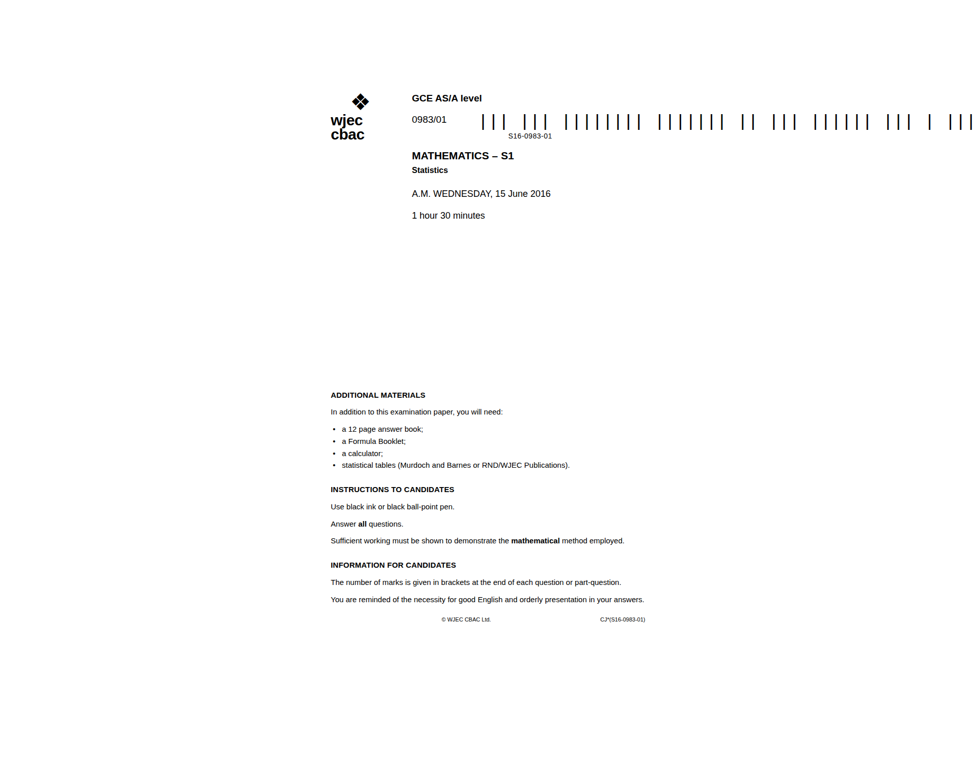❖
wjec
cbac
GCE AS/A level
0983/01
||| ||| |||||||| ||||||| || ||| |||||| ||| | |||||| |||
S16-0983-01
MATHEMATICS – S1
Statistics
A.M. WEDNESDAY, 15 June 2016
1 hour 30 minutes
ADDITIONAL MATERIALS
In addition to this examination paper, you will need:
a 12 page answer book;
a Formula Booklet;
a calculator;
statistical tables (Murdoch and Barnes or RND/WJEC Publications).
INSTRUCTIONS TO CANDIDATES
Use black ink or black ball-point pen.
Answer all questions.
Sufficient working must be shown to demonstrate the mathematical method employed.
INFORMATION FOR CANDIDATES
The number of marks is given in brackets at the end of each question or part-question.
You are reminded of the necessity for good English and orderly presentation in your answers.
© WJEC CBAC Ltd.
CJ*(S16-0983-01)